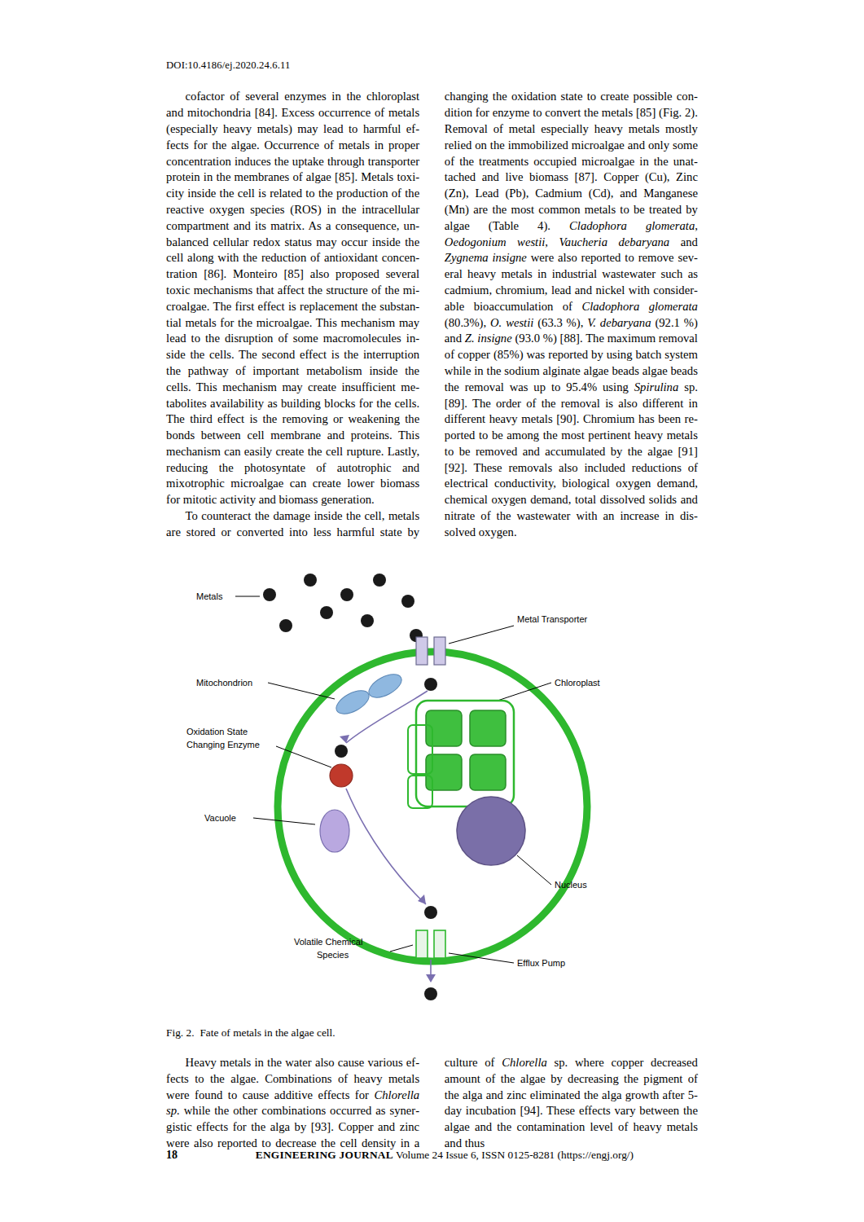DOI:10.4186/ej.2020.24.6.11
cofactor of several enzymes in the chloroplast and mitochondria [84]. Excess occurrence of metals (especially heavy metals) may lead to harmful effects for the algae. Occurrence of metals in proper concentration induces the uptake through transporter protein in the membranes of algae [85]. Metals toxicity inside the cell is related to the production of the reactive oxygen species (ROS) in the intracellular compartment and its matrix. As a consequence, unbalanced cellular redox status may occur inside the cell along with the reduction of antioxidant concentration [86]. Monteiro [85] also proposed several toxic mechanisms that affect the structure of the microalgae. The first effect is replacement the substantial metals for the microalgae. This mechanism may lead to the disruption of some macromolecules inside the cells. The second effect is the interruption the pathway of important metabolism inside the cells. This mechanism may create insufficient metabolites availability as building blocks for the cells. The third effect is the removing or weakening the bonds between cell membrane and proteins. This mechanism can easily create the cell rupture. Lastly, reducing the photosyntate of autotrophic and mixotrophic microalgae can create lower biomass for mitotic activity and biomass generation.
To counteract the damage inside the cell, metals are stored or converted into less harmful state by changing the oxidation state to create possible condition for enzyme to convert the metals [85] (Fig. 2). Removal of metal especially heavy metals mostly relied on the immobilized microalgae and only some of the treatments occupied microalgae in the unattached and live biomass [87]. Copper (Cu), Zinc (Zn), Lead (Pb), Cadmium (Cd), and Manganese (Mn) are the most common metals to be treated by algae (Table 4). Cladophora glomerata, Oedogonium westii, Vaucheria debaryana and Zygnema insigne were also reported to remove several heavy metals in industrial wastewater such as cadmium, chromium, lead and nickel with considerable bioaccumulation of Cladophora glomerata (80.3%), O. westii (63.3 %), V. debaryana (92.1 %) and Z. insigne (93.0 %) [88]. The maximum removal of copper (85%) was reported by using batch system while in the sodium alginate algae beads algae beads the removal was up to 95.4% using Spirulina sp. [89]. The order of the removal is also different in different heavy metals [90]. Chromium has been reported to be among the most pertinent heavy metals to be removed and accumulated by the algae [91] [92]. These removals also included reductions of electrical conductivity, biological oxygen demand, chemical oxygen demand, total dissolved solids and nitrate of the wastewater with an increase in dissolved oxygen.
Metals Metal Transporter Mitochondrion Chloroplast Oxidation State Changing Enzyme Vacuole Nucleus Efflux Pump Volatile Chemical Species
Fig. 2. Fate of metals in the algae cell.
Heavy metals in the water also cause various effects to the algae. Combinations of heavy metals were found to cause additive effects for Chlorella sp. while the other combinations occurred as synergistic effects for the alga by [93]. Copper and zinc were also reported to decrease the cell density in a culture of Chlorella sp. where copper decreased amount of the algae by decreasing the pigment of the alga and zinc eliminated the alga growth after 5-day incubation [94]. These effects vary between the algae and the contamination level of heavy metals and thus
18 ENGINEERING JOURNAL Volume 24 Issue 6, ISSN 0125-8281 (https://engj.org/)